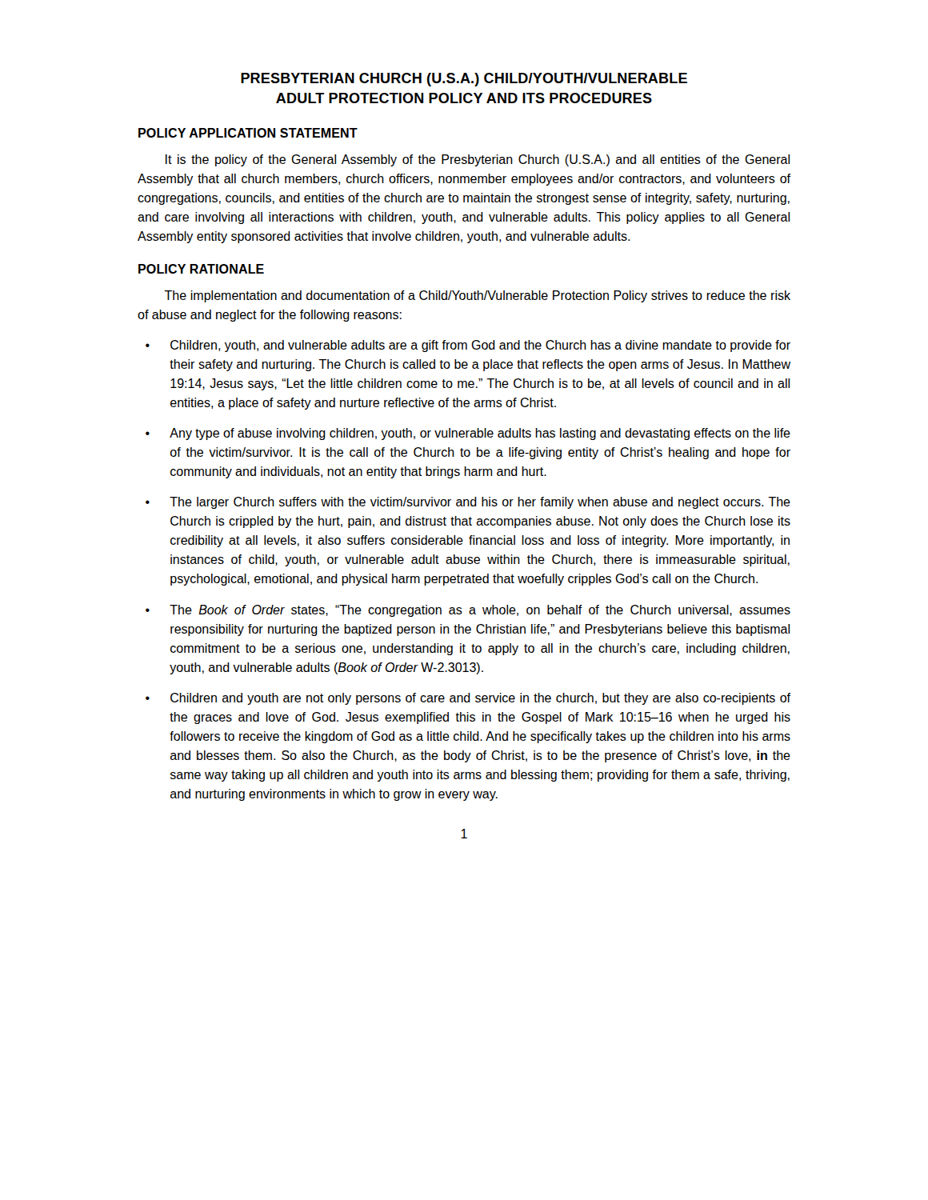PRESBYTERIAN CHURCH (U.S.A.) CHILD/YOUTH/VULNERABLE
ADULT PROTECTION POLICY AND ITS PROCEDURES
POLICY APPLICATION STATEMENT
It is the policy of the General Assembly of the Presbyterian Church (U.S.A.) and all entities of the General Assembly that all church members, church officers, nonmember employees and/or contractors, and volunteers of congregations, councils, and entities of the church are to maintain the strongest sense of integrity, safety, nurturing, and care involving all interactions with children, youth, and vulnerable adults. This policy applies to all General Assembly entity sponsored activities that involve children, youth, and vulnerable adults.
POLICY RATIONALE
The implementation and documentation of a Child/Youth/Vulnerable Protection Policy strives to reduce the risk of abuse and neglect for the following reasons:
Children, youth, and vulnerable adults are a gift from God and the Church has a divine mandate to provide for their safety and nurturing. The Church is called to be a place that reflects the open arms of Jesus. In Matthew 19:14, Jesus says, “Let the little children come to me.” The Church is to be, at all levels of council and in all entities, a place of safety and nurture reflective of the arms of Christ.
Any type of abuse involving children, youth, or vulnerable adults has lasting and devastating effects on the life of the victim/survivor. It is the call of the Church to be a life-giving entity of Christ’s healing and hope for community and individuals, not an entity that brings harm and hurt.
The larger Church suffers with the victim/survivor and his or her family when abuse and neglect occurs. The Church is crippled by the hurt, pain, and distrust that accompanies abuse. Not only does the Church lose its credibility at all levels, it also suffers considerable financial loss and loss of integrity. More importantly, in instances of child, youth, or vulnerable adult abuse within the Church, there is immeasurable spiritual, psychological, emotional, and physical harm perpetrated that woefully cripples God’s call on the Church.
The Book of Order states, “The congregation as a whole, on behalf of the Church universal, assumes responsibility for nurturing the baptized person in the Christian life,” and Presbyterians believe this baptismal commitment to be a serious one, understanding it to apply to all in the church’s care, including children, youth, and vulnerable adults (Book of Order W-2.3013).
Children and youth are not only persons of care and service in the church, but they are also co-recipients of the graces and love of God. Jesus exemplified this in the Gospel of Mark 10:15–16 when he urged his followers to receive the kingdom of God as a little child. And he specifically takes up the children into his arms and blesses them. So also the Church, as the body of Christ, is to be the presence of Christ’s love, in the same way taking up all children and youth into its arms and blessing them; providing for them a safe, thriving, and nurturing environments in which to grow in every way.
1